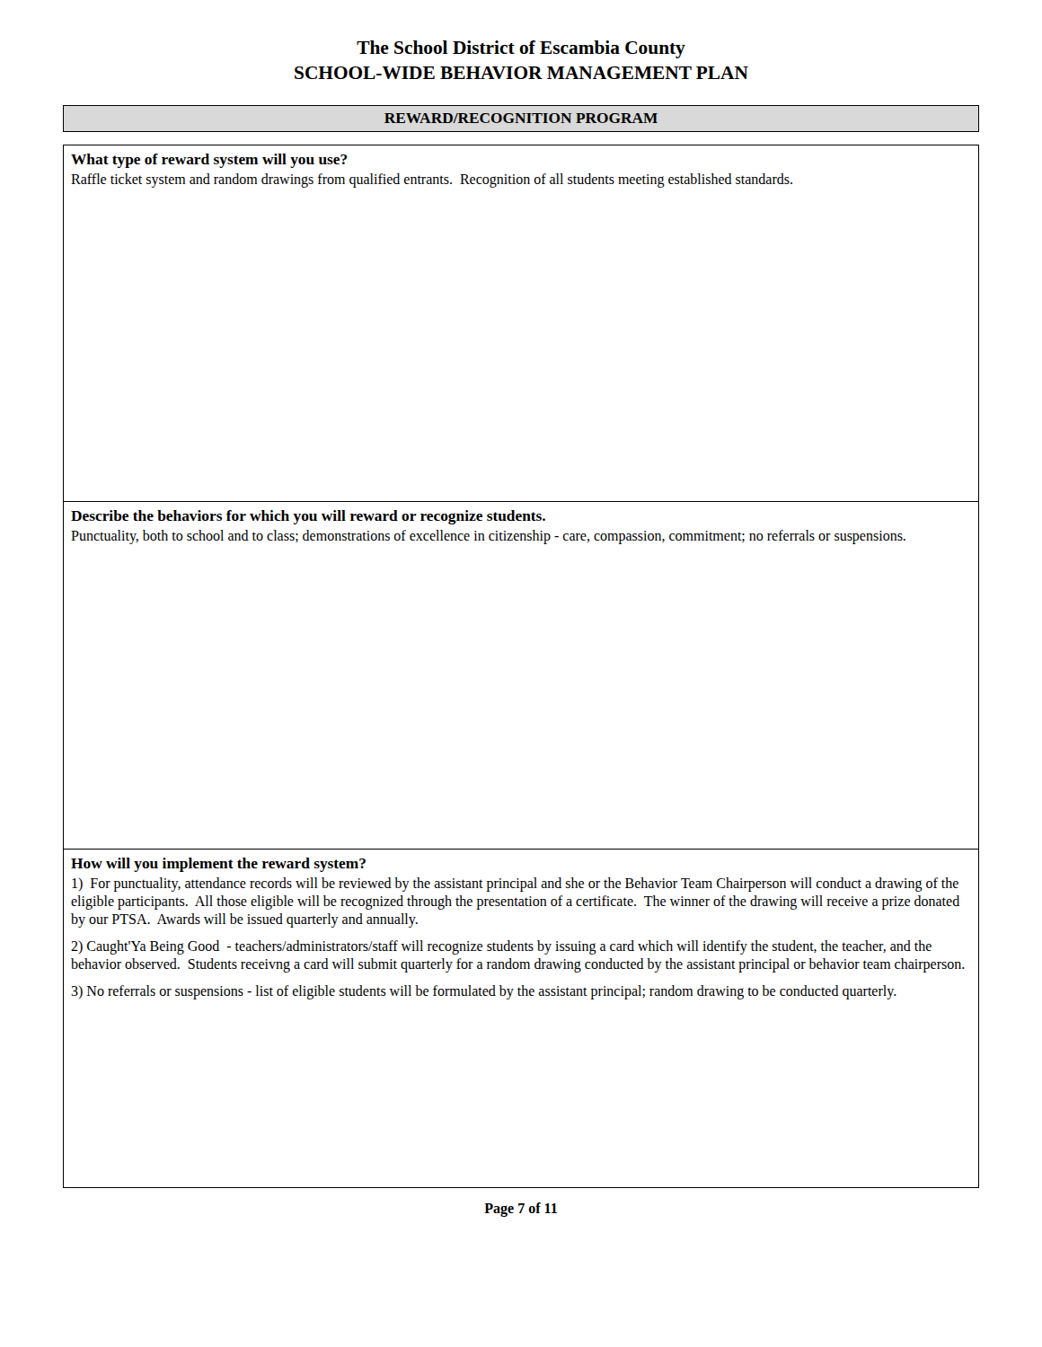The School District of Escambia County
SCHOOL-WIDE BEHAVIOR MANAGEMENT PLAN
REWARD/RECOGNITION PROGRAM
| What type of reward system will you use? Raffle ticket system and random drawings from qualified entrants. Recognition of all students meeting established standards. |
| Describe the behaviors for which you will reward or recognize students. Punctuality, both to school and to class; demonstrations of excellence in citizenship - care, compassion, commitment; no referrals or suspensions. |
| How will you implement the reward system? 1) For punctuality, attendance records will be reviewed by the assistant principal and she or the Behavior Team Chairperson will conduct a drawing of the eligible participants. All those eligible will be recognized through the presentation of a certificate. The winner of the drawing will receive a prize donated by our PTSA. Awards will be issued quarterly and annually. 2) Caught'Ya Being Good - teachers/administrators/staff will recognize students by issuing a card which will identify the student, the teacher, and the behavior observed. Students receivng a card will submit quarterly for a random drawing conducted by the assistant principal or behavior team chairperson. 3) No referrals or suspensions - list of eligible students will be formulated by the assistant principal; random drawing to be conducted quarterly. |
Page 7 of 11